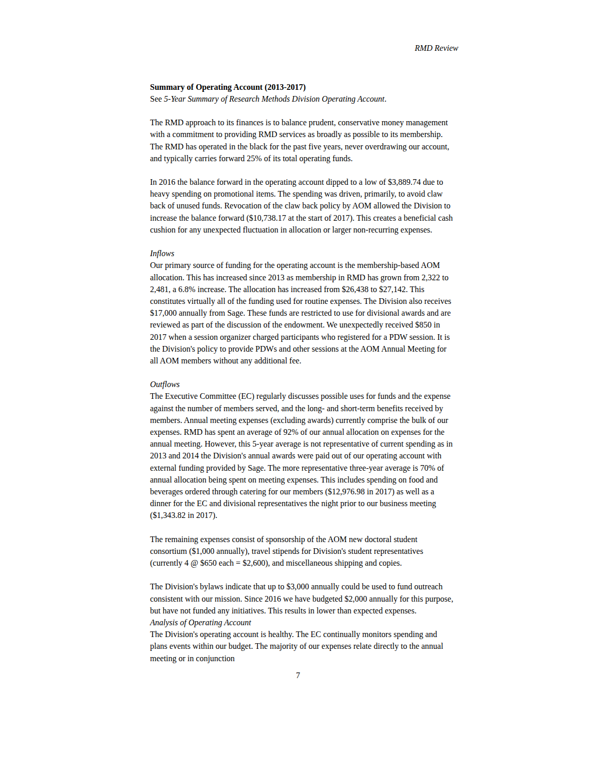RMD Review
Summary of Operating Account (2013-2017)
See 5-Year Summary of Research Methods Division Operating Account.
The RMD approach to its finances is to balance prudent, conservative money management with a commitment to providing RMD services as broadly as possible to its membership. The RMD has operated in the black for the past five years, never overdrawing our account, and typically carries forward 25% of its total operating funds.
In 2016 the balance forward in the operating account dipped to a low of $3,889.74 due to heavy spending on promotional items. The spending was driven, primarily, to avoid claw back of unused funds. Revocation of the claw back policy by AOM allowed the Division to increase the balance forward ($10,738.17 at the start of 2017). This creates a beneficial cash cushion for any unexpected fluctuation in allocation or larger non-recurring expenses.
Inflows
Our primary source of funding for the operating account is the membership-based AOM allocation. This has increased since 2013 as membership in RMD has grown from 2,322 to 2,481, a 6.8% increase. The allocation has increased from $26,438 to $27,142. This constitutes virtually all of the funding used for routine expenses. The Division also receives $17,000 annually from Sage. These funds are restricted to use for divisional awards and are reviewed as part of the discussion of the endowment. We unexpectedly received $850 in 2017 when a session organizer charged participants who registered for a PDW session. It is the Division's policy to provide PDWs and other sessions at the AOM Annual Meeting for all AOM members without any additional fee.
Outflows
The Executive Committee (EC) regularly discusses possible uses for funds and the expense against the number of members served, and the long- and short-term benefits received by members. Annual meeting expenses (excluding awards) currently comprise the bulk of our expenses. RMD has spent an average of 92% of our annual allocation on expenses for the annual meeting. However, this 5-year average is not representative of current spending as in 2013 and 2014 the Division's annual awards were paid out of our operating account with external funding provided by Sage. The more representative three-year average is 70% of annual allocation being spent on meeting expenses. This includes spending on food and beverages ordered through catering for our members ($12,976.98 in 2017) as well as a dinner for the EC and divisional representatives the night prior to our business meeting ($1,343.82 in 2017).
The remaining expenses consist of sponsorship of the AOM new doctoral student consortium ($1,000 annually), travel stipends for Division's student representatives (currently 4 @ $650 each = $2,600), and miscellaneous shipping and copies.
The Division's bylaws indicate that up to $3,000 annually could be used to fund outreach consistent with our mission. Since 2016 we have budgeted $2,000 annually for this purpose, but have not funded any initiatives. This results in lower than expected expenses.
Analysis of Operating Account
The Division's operating account is healthy. The EC continually monitors spending and plans events within our budget. The majority of our expenses relate directly to the annual meeting or in conjunction
7